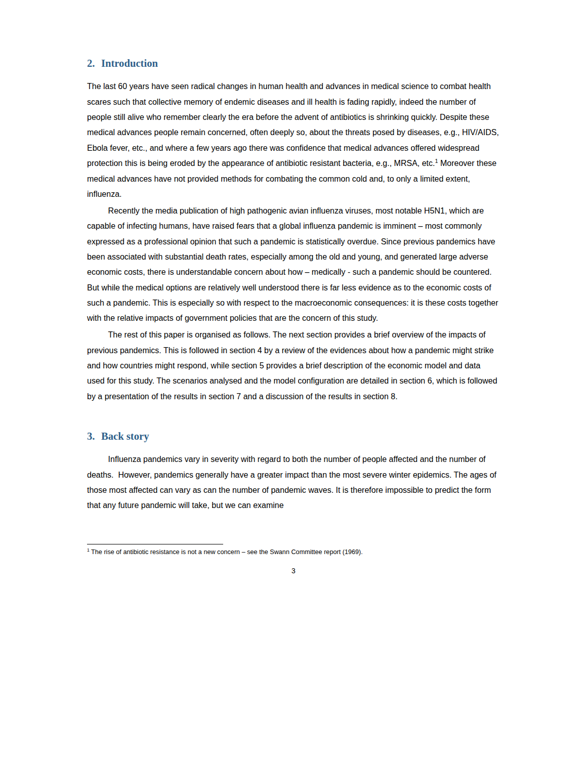2. Introduction
The last 60 years have seen radical changes in human health and advances in medical science to combat health scares such that collective memory of endemic diseases and ill health is fading rapidly, indeed the number of people still alive who remember clearly the era before the advent of antibiotics is shrinking quickly. Despite these medical advances people remain concerned, often deeply so, about the threats posed by diseases, e.g., HIV/AIDS, Ebola fever, etc., and where a few years ago there was confidence that medical advances offered widespread protection this is being eroded by the appearance of antibiotic resistant bacteria, e.g., MRSA, etc.1 Moreover these medical advances have not provided methods for combating the common cold and, to only a limited extent, influenza.
Recently the media publication of high pathogenic avian influenza viruses, most notable H5N1, which are capable of infecting humans, have raised fears that a global influenza pandemic is imminent – most commonly expressed as a professional opinion that such a pandemic is statistically overdue. Since previous pandemics have been associated with substantial death rates, especially among the old and young, and generated large adverse economic costs, there is understandable concern about how – medically - such a pandemic should be countered. But while the medical options are relatively well understood there is far less evidence as to the economic costs of such a pandemic. This is especially so with respect to the macroeconomic consequences: it is these costs together with the relative impacts of government policies that are the concern of this study.
The rest of this paper is organised as follows. The next section provides a brief overview of the impacts of previous pandemics. This is followed in section 4 by a review of the evidences about how a pandemic might strike and how countries might respond, while section 5 provides a brief description of the economic model and data used for this study. The scenarios analysed and the model configuration are detailed in section 6, which is followed by a presentation of the results in section 7 and a discussion of the results in section 8.
3. Back story
Influenza pandemics vary in severity with regard to both the number of people affected and the number of deaths. However, pandemics generally have a greater impact than the most severe winter epidemics. The ages of those most affected can vary as can the number of pandemic waves. It is therefore impossible to predict the form that any future pandemic will take, but we can examine
1 The rise of antibiotic resistance is not a new concern – see the Swann Committee report (1969).
3